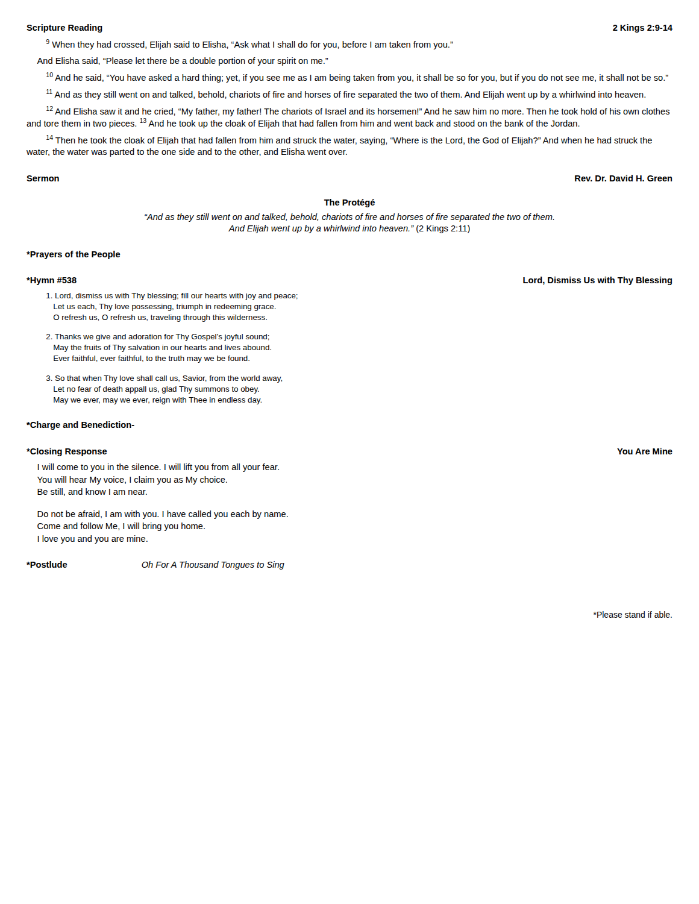Scripture Reading
2 Kings 2:9-14
9 When they had crossed, Elijah said to Elisha, “Ask what I shall do for you, before I am taken from you.”
And Elisha said, “Please let there be a double portion of your spirit on me.”
10 And he said, “You have asked a hard thing; yet, if you see me as I am being taken from you, it shall be so for you, but if you do not see me, it shall not be so.”
11 And as they still went on and talked, behold, chariots of fire and horses of fire separated the two of them. And Elijah went up by a whirlwind into heaven.
12 And Elisha saw it and he cried, “My father, my father! The chariots of Israel and its horsemen!” And he saw him no more. Then he took hold of his own clothes and tore them in two pieces. 13 And he took up the cloak of Elijah that had fallen from him and went back and stood on the bank of the Jordan.
14 Then he took the cloak of Elijah that had fallen from him and struck the water, saying, “Where is the Lord, the God of Elijah?” And when he had struck the water, the water was parted to the one side and to the other, and Elisha went over.
Sermon
Rev. Dr. David H. Green
The Protégé
“And as they still went on and talked, behold, chariots of fire and horses of fire separated the two of them.
And Elijah went up by a whirlwind into heaven.” (2 Kings 2:11)
*Prayers of the People
*Hymn #538
Lord, Dismiss Us with Thy Blessing
1. Lord, dismiss us with Thy blessing; fill our hearts with joy and peace; Let us each, Thy love possessing, triumph in redeeming grace. O refresh us, O refresh us, traveling through this wilderness.
2. Thanks we give and adoration for Thy Gospel’s joyful sound; May the fruits of Thy salvation in our hearts and lives abound. Ever faithful, ever faithful, to the truth may we be found.
3. So that when Thy love shall call us, Savior, from the world away, Let no fear of death appall us, glad Thy summons to obey. May we ever, may we ever, reign with Thee in endless day.
*Charge and Benediction-
*Closing Response
You Are Mine
I will come to you in the silence. I will lift you from all your fear. You will hear My voice, I claim you as My choice. Be still, and know I am near.
Do not be afraid, I am with you. I have called you each by name. Come and follow Me, I will bring you home. I love you and you are mine.
*Postlude
Oh For A Thousand Tongues to Sing
*Please stand if able.